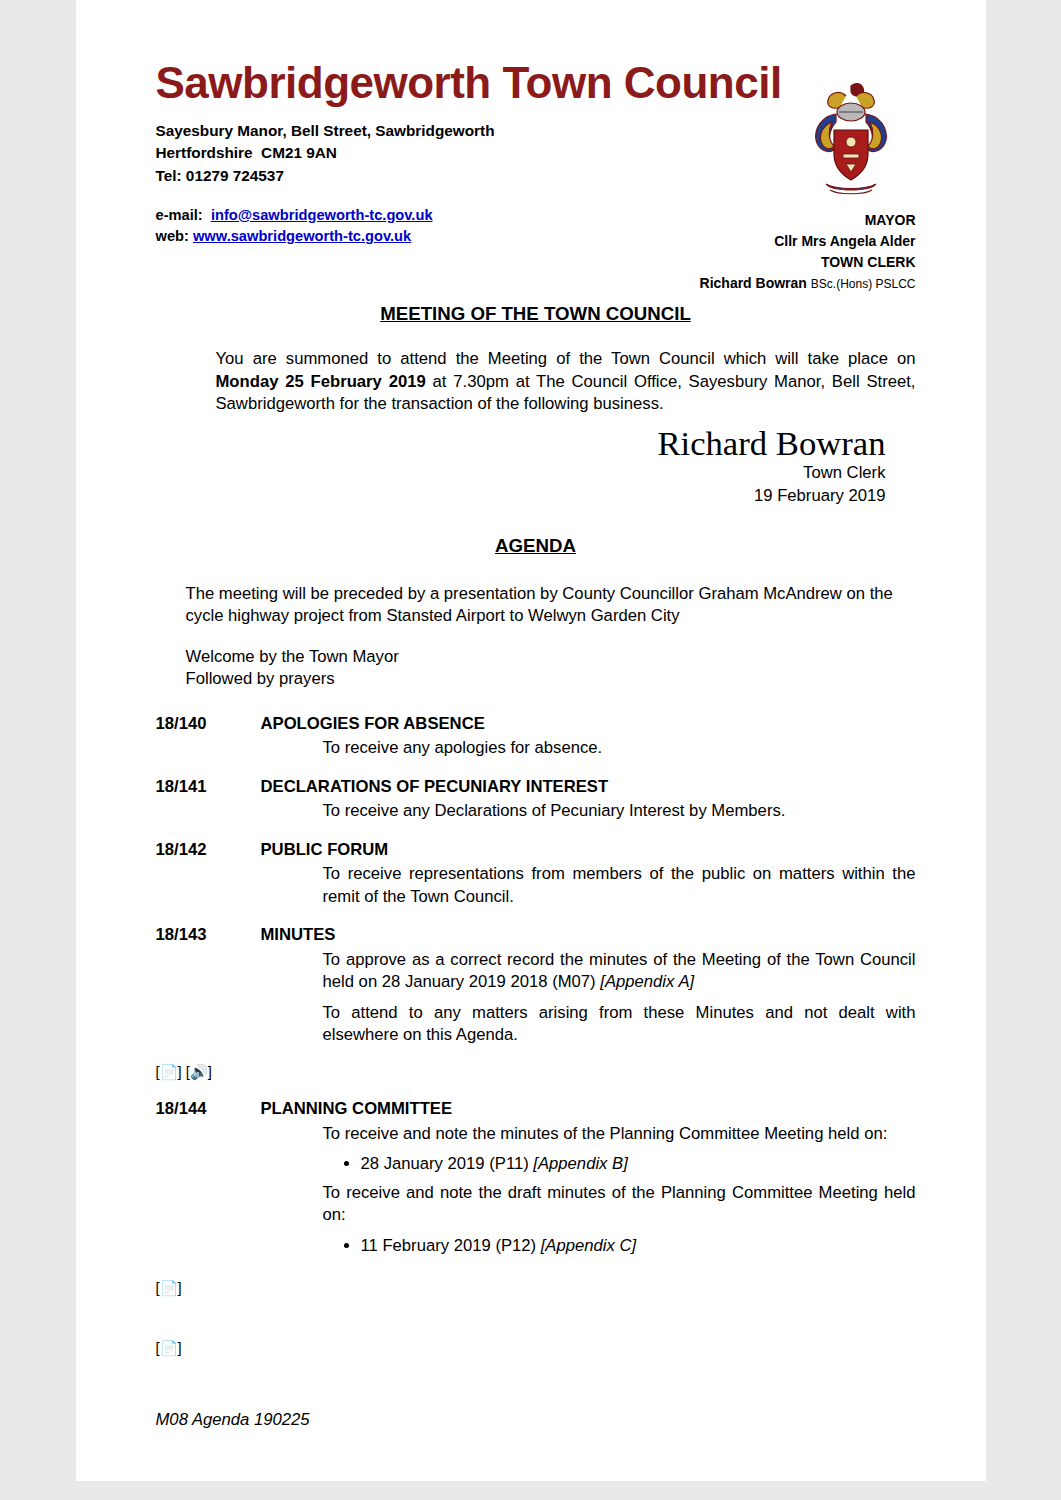Sawbridgeworth Town Council
Sayesbury Manor, Bell Street, Sawbridgeworth
Hertfordshire CM21 9AN
Tel: 01279 724537
MAYOR
Cllr Mrs Angela Alder
TOWN CLERK
Richard Bowran BSc.(Hons) PSLCC
e-mail: info@sawbridgeworth-tc.gov.uk
web: www.sawbridgeworth-tc.gov.uk
MEETING OF THE TOWN COUNCIL
You are summoned to attend the Meeting of the Town Council which will take place on Monday 25 February 2019 at 7.30pm at The Council Office, Sayesbury Manor, Bell Street, Sawbridgeworth for the transaction of the following business.
Richard Bowran Town Clerk 19 February 2019
AGENDA
The meeting will be preceded by a presentation by County Councillor Graham McAndrew on the cycle highway project from Stansted Airport to Welwyn Garden City
Welcome by the Town Mayor
Followed by prayers
| 18/140 | APOLOGIES FOR ABSENCE To receive any apologies for absence. |
| 18/141 | DECLARATIONS OF PECUNIARY INTEREST To receive any Declarations of Pecuniary Interest by Members. |
| 18/142 | PUBLIC FORUM To receive representations from members of the public on matters within the remit of the Town Council. |
| 18/143 | MINUTES To approve as a correct record the minutes of the Meeting of the Town Council held on 28 January 2019 2018 (M07) [Appendix A] To attend to any matters arising from these Minutes and not dealt with elsewhere on this Agenda. |
| [📄] [🔊] | |
| 18/144 | PLANNING COMMITTEE To receive and note the minutes of the Planning Committee Meeting held on: 28 January 2019 (P11) [Appendix B] To receive and note the draft minutes of the Planning Committee Meeting held on: 11 February 2019 (P12) [Appendix C] |
| [📄] [📄] | |
M08 Agenda 190225